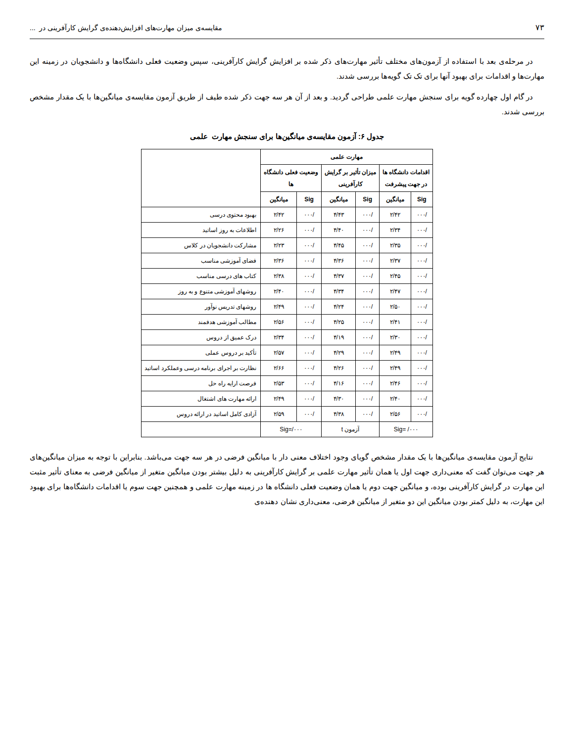۷۳ مقایسه‌ی میزان مهارت‌های افزایش‌دهنده‌ی گرایش کارآفرینی در ...
در مرحله‌ی بعد با استفاده از آزمون‌های مختلف تأثیر مهارت‌های ذکر شده بر افزایش گرایش کارآفرینی، سپس وضعیت فعلی دانشگاه‌ها و دانشجویان در زمینه این مهارت‌ها و اقدامات برای بهبود آنها برای تک تک گویه‌ها بررسی شدند.
در گام اول چهارده گویه برای سنجش مهارت علمی طراحی گردید. و بعد از آن هر سه جهت ذکر شده طیف از طریق آزمون مقایسه‌ی میانگین‌ها با یک مقدار مشخص بررسی شدند.
جدول ۶: آزمون مقایسه‌ی میانگین‌ها برای سنجش مهارت علمی
| مهارت علمی | |
| --- | --- |
| اقدامات دانشگاه ها در جهت پیشرفت | میزان تأثیر بر گرایش کارآفرینی | وضعیت فعلی دانشگاه ها | |
| Sig | میانگین | Sig | میانگین | Sig | میانگین | |
| /۰۰۰ | ۲/۴۲ | /۰۰۰ | ۴/۴۳ | /۰۰۰ | ۲/۴۲ | بهبود محتوی درسی |
| /۰۰۰ | ۲/۳۴ | /۰۰۰ | ۴/۴۰ | /۰۰۰ | ۲/۲۶ | اطلاعات به روز اساتید |
| /۰۰۰ | ۲/۳۵ | /۰۰۰ | ۴/۴۵ | /۰۰۰ | ۲/۲۳ | مشارکت دانشجویان در کلاس |
| /۰۰۰ | ۲/۳۷ | /۰۰۰ | ۴/۳۶ | /۰۰۰ | ۲/۳۶ | فضای آموزشی مناسب |
| /۰۰۰ | ۲/۴۵ | /۰۰۰ | ۴/۳۷ | /۰۰۰ | ۲/۳۸ | کتاب های درسی مناسب |
| /۰۰۰ | ۲/۴۷ | /۰۰۰ | ۴/۳۴ | /۰۰۰ | ۲/۴۰ | روشهای آموزشی متنوع و به روز |
| /۰۰۰ | ۲/۵۰ | /۰۰۰ | ۴/۲۴ | /۰۰۰ | ۲/۴۹ | روشهای تدریس نوآور |
| /۰۰۰ | ۲/۴۱ | /۰۰۰ | ۴/۲۵ | /۰۰۰ | ۲/۵۶ | مطالب آموزشی هدفمند |
| /۰۰۰ | ۲/۳۰ | /۰۰۰ | ۴/۱۹ | /۰۰۰ | ۲/۳۴ | درک عمیق از دروس |
| /۰۰۰ | ۲/۴۹ | /۰۰۰ | ۴/۲۹ | /۰۰۰ | ۲/۵۷ | تأکید بر دروس عملی |
| /۰۰۰ | ۲/۴۹ | /۰۰۰ | ۴/۲۶ | /۰۰۰ | ۲/۶۶ | نظارت بر اجرای برنامه درسی وعملکرد اساتید |
| /۰۰۰ | ۲/۴۶ | /۰۰۰ | ۴/۱۶ | /۰۰۰ | ۲/۵۳ | فرصت ارایه راه حل |
| /۰۰۰ | ۲/۴۰ | /۰۰۰ | ۴/۳۰ | /۰۰۰ | ۲/۴۹ | ارائه مهارت های اشتغال |
| /۰۰۰ | ۲/۵۶ | /۰۰۰ | ۴/۳۸ | /۰۰۰ | ۲/۵۹ | آزادی کامل اساتید در ارائه دروس |
| Sig= /۰۰۰ | آزمون t | Sig=/۰۰۰ | |
نتایج آزمون مقایسه‌ی میانگین‌ها با یک مقدار مشخص گویای وجود اختلاف معنی دار با میانگین فرضی در هر سه جهت می‌باشد. بنابراین با توجه به میزان میانگین‌های هر جهت می‌توان گفت که معنی‌داری جهت اول یا همان تأثیر مهارت علمی بر گرایش کارآفرینی به دلیل بیشتر بودن میانگین متغیر از میانگین فرضی به معنای تأثیر مثبت این مهارت در گرایش کارآفرینی بوده، و میانگین جهت دوم یا همان وضعیت فعلی دانشگاه ها در زمینه مهارت علمی و همچنین جهت سوم یا اقدامات دانشگاه‌ها برای بهبود این مهارت، به دلیل کمتر بودن میانگین این دو متغیر از میانگین فرضی، معنی‌داری نشان دهنده‌ی